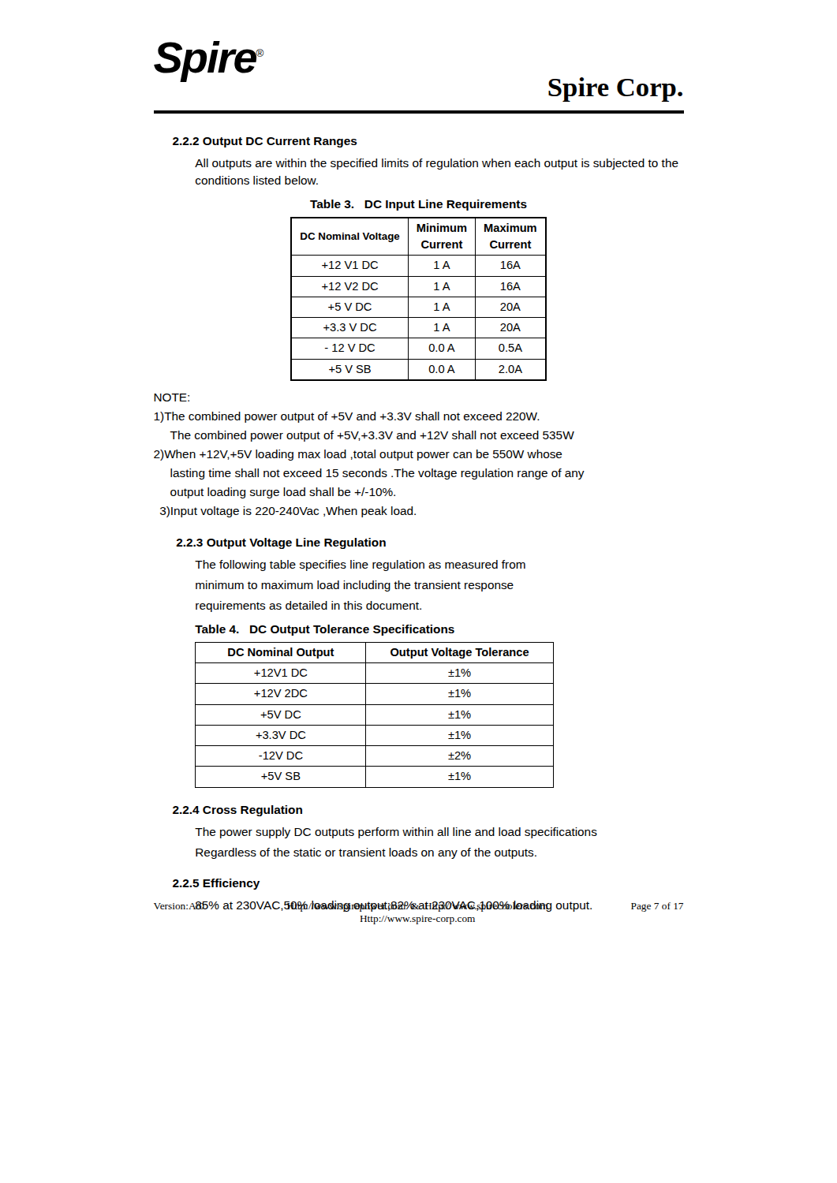Spire®
Spire Corp.
2.2.2 Output DC Current Ranges
All outputs are within the specified limits of regulation when each output is subjected to the conditions listed below.
Table 3. DC Input Line Requirements
| DC Nominal Voltage | Minimum Current | Maximum Current |
| --- | --- | --- |
| +12 V1 DC | 1 A | 16A |
| +12 V2 DC | 1 A | 16A |
| +5 V DC | 1 A | 20A |
| +3.3 V DC | 1 A | 20A |
| - 12 V DC | 0.0 A | 0.5A |
| +5 V SB | 0.0 A | 2.0A |
NOTE:
1)The combined power output of +5V and +3.3V shall not exceed 220W.
The combined power output of +5V,+3.3V and +12V shall not exceed 535W
2)When +12V,+5V loading max load ,total output power can be 550W whose
lasting time shall not exceed 15 seconds .The voltage regulation range of any
output loading surge load shall be +/-10%.
3)Input voltage is 220-240Vac ,When peak load.
2.2.3 Output Voltage Line Regulation
The following table specifies line regulation as measured from
minimum to maximum load including the transient response
requirements as detailed in this document.
Table 4. DC Output Tolerance Specifications
| DC Nominal Output | Output Voltage Tolerance |
| --- | --- |
| +12V1 DC | ±1% |
| +12V 2DC | ±1% |
| +5V DC | ±1% |
| +3.3V DC | ±1% |
| -12V DC | ±2% |
| +5V SB | ±1% |
2.2.4 Cross Regulation
The power supply DC outputs perform within all line and load specifications
Regardless of the static or transient loads on any of the outputs.
2.2.5 Efficiency
85% at 230VAC,50% loading output;82% at 230VAC,100% loading output.
Version:A/0
Http://www.spirepower.com & Http://www.spirecoolers.com
Http://www.spire-corp.com
Page 7 of 17